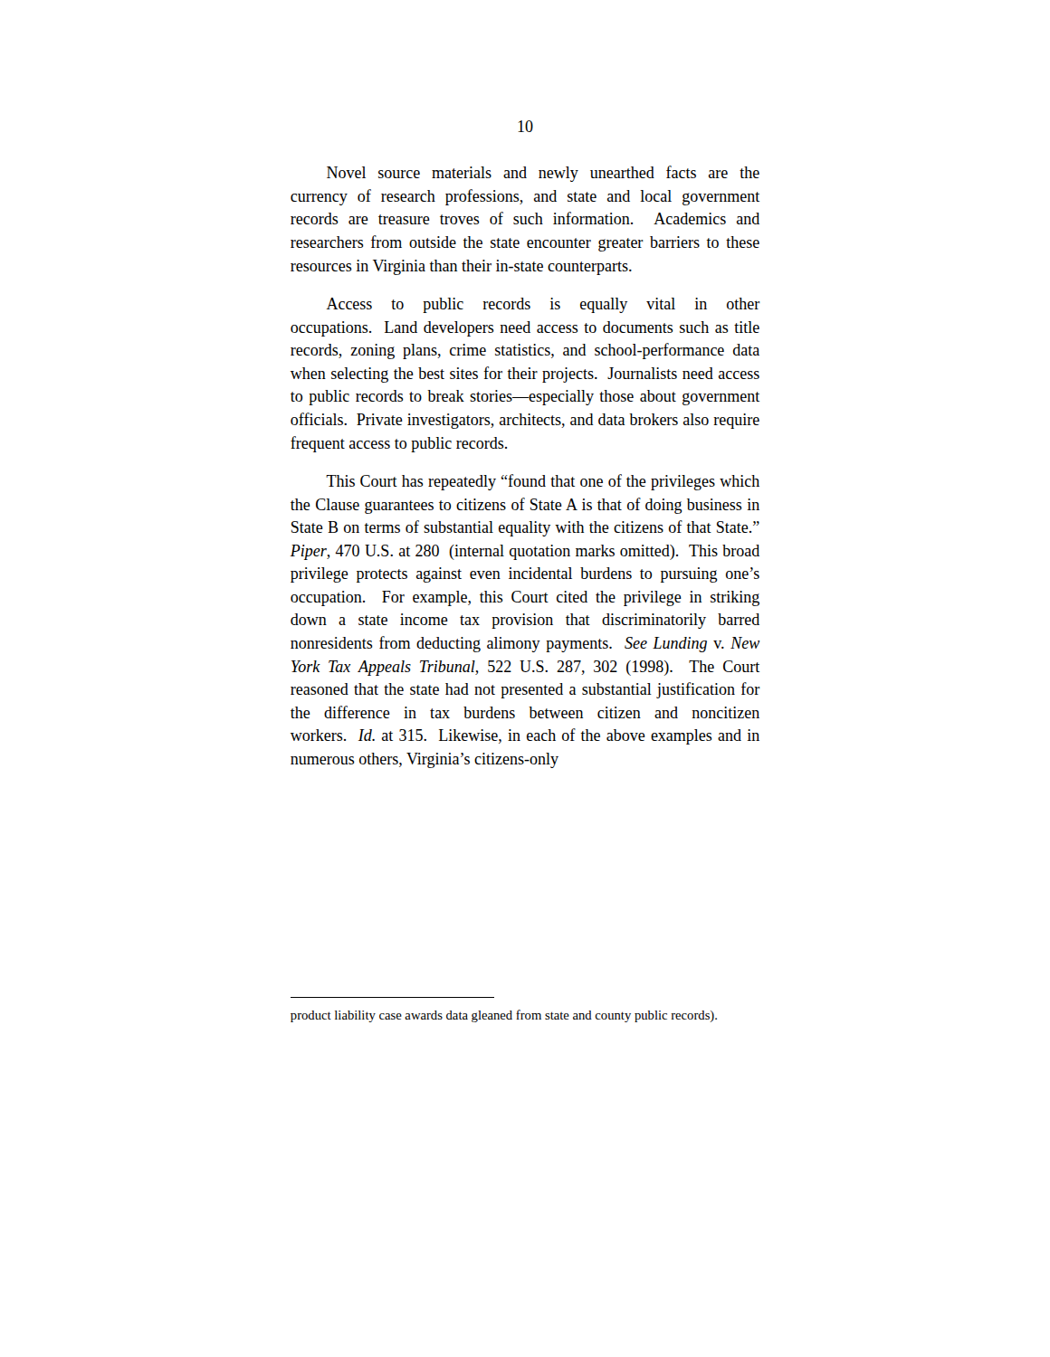10
Novel source materials and newly unearthed facts are the currency of research professions, and state and local government records are treasure troves of such information. Academics and researchers from outside the state encounter greater barriers to these resources in Virginia than their in-state counterparts.
Access to public records is equally vital in other occupations. Land developers need access to documents such as title records, zoning plans, crime statistics, and school-performance data when selecting the best sites for their projects. Journalists need access to public records to break stories—especially those about government officials. Private investigators, architects, and data brokers also require frequent access to public records.
This Court has repeatedly “found that one of the privileges which the Clause guarantees to citizens of State A is that of doing business in State B on terms of substantial equality with the citizens of that State.” Piper, 470 U.S. at 280 (internal quotation marks omitted). This broad privilege protects against even incidental burdens to pursuing one’s occupation. For example, this Court cited the privilege in striking down a state income tax provision that discriminatorily barred nonresidents from deducting alimony payments. See Lunding v. New York Tax Appeals Tribunal, 522 U.S. 287, 302 (1998). The Court reasoned that the state had not presented a substantial justification for the difference in tax burdens between citizen and noncitizen workers. Id. at 315. Likewise, in each of the above examples and in numerous others, Virginia’s citizens-only
product liability case awards data gleaned from state and county public records).